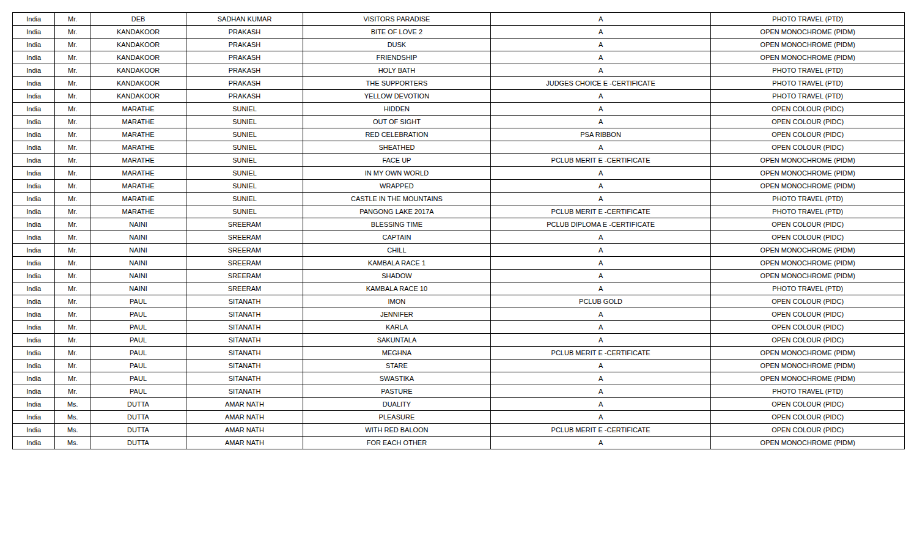| India | Mr. | DEB | SADHAN KUMAR | VISITORS PARADISE | A | PHOTO TRAVEL (PTD) |
| India | Mr. | KANDAKOOR | PRAKASH | BITE OF LOVE 2 | A | OPEN MONOCHROME (PIDM) |
| India | Mr. | KANDAKOOR | PRAKASH | DUSK | A | OPEN MONOCHROME (PIDM) |
| India | Mr. | KANDAKOOR | PRAKASH | FRIENDSHIP | A | OPEN MONOCHROME (PIDM) |
| India | Mr. | KANDAKOOR | PRAKASH | HOLY BATH | A | PHOTO TRAVEL (PTD) |
| India | Mr. | KANDAKOOR | PRAKASH | THE SUPPORTERS | JUDGES CHOICE E -CERTIFICATE | PHOTO TRAVEL (PTD) |
| India | Mr. | KANDAKOOR | PRAKASH | YELLOW DEVOTION | A | PHOTO TRAVEL (PTD) |
| India | Mr. | MARATHE | SUNIEL | HIDDEN | A | OPEN COLOUR (PIDC) |
| India | Mr. | MARATHE | SUNIEL | OUT OF SIGHT | A | OPEN COLOUR (PIDC) |
| India | Mr. | MARATHE | SUNIEL | RED CELEBRATION | PSA RIBBON | OPEN COLOUR (PIDC) |
| India | Mr. | MARATHE | SUNIEL | SHEATHED | A | OPEN COLOUR (PIDC) |
| India | Mr. | MARATHE | SUNIEL | FACE UP | PCLUB MERIT E -CERTIFICATE | OPEN MONOCHROME (PIDM) |
| India | Mr. | MARATHE | SUNIEL | IN MY OWN WORLD | A | OPEN MONOCHROME (PIDM) |
| India | Mr. | MARATHE | SUNIEL | WRAPPED | A | OPEN MONOCHROME (PIDM) |
| India | Mr. | MARATHE | SUNIEL | CASTLE IN THE MOUNTAINS | A | PHOTO TRAVEL (PTD) |
| India | Mr. | MARATHE | SUNIEL | PANGONG LAKE 2017A | PCLUB MERIT E -CERTIFICATE | PHOTO TRAVEL (PTD) |
| India | Mr. | NAINI | SREERAM | BLESSING TIME | PCLUB DIPLOMA E -CERTIFICATE | OPEN COLOUR (PIDC) |
| India | Mr. | NAINI | SREERAM | CAPTAIN | A | OPEN COLOUR (PIDC) |
| India | Mr. | NAINI | SREERAM | CHILL | A | OPEN MONOCHROME (PIDM) |
| India | Mr. | NAINI | SREERAM | KAMBALA RACE 1 | A | OPEN MONOCHROME (PIDM) |
| India | Mr. | NAINI | SREERAM | SHADOW | A | OPEN MONOCHROME (PIDM) |
| India | Mr. | NAINI | SREERAM | KAMBALA RACE 10 | A | PHOTO TRAVEL (PTD) |
| India | Mr. | PAUL | SITANATH | IMON | PCLUB GOLD | OPEN COLOUR (PIDC) |
| India | Mr. | PAUL | SITANATH | JENNIFER | A | OPEN COLOUR (PIDC) |
| India | Mr. | PAUL | SITANATH | KARLA | A | OPEN COLOUR (PIDC) |
| India | Mr. | PAUL | SITANATH | SAKUNTALA | A | OPEN COLOUR (PIDC) |
| India | Mr. | PAUL | SITANATH | MEGHNA | PCLUB MERIT E -CERTIFICATE | OPEN MONOCHROME (PIDM) |
| India | Mr. | PAUL | SITANATH | STARE | A | OPEN MONOCHROME (PIDM) |
| India | Mr. | PAUL | SITANATH | SWASTIKA | A | OPEN MONOCHROME (PIDM) |
| India | Mr. | PAUL | SITANATH | PASTURE | A | PHOTO TRAVEL (PTD) |
| India | Ms. | DUTTA | AMAR NATH | DUALITY | A | OPEN COLOUR (PIDC) |
| India | Ms. | DUTTA | AMAR NATH | PLEASURE | A | OPEN COLOUR (PIDC) |
| India | Ms. | DUTTA | AMAR NATH | WITH RED BALOON | PCLUB MERIT E -CERTIFICATE | OPEN COLOUR (PIDC) |
| India | Ms. | DUTTA | AMAR NATH | FOR EACH OTHER | A | OPEN MONOCHROME (PIDM) |